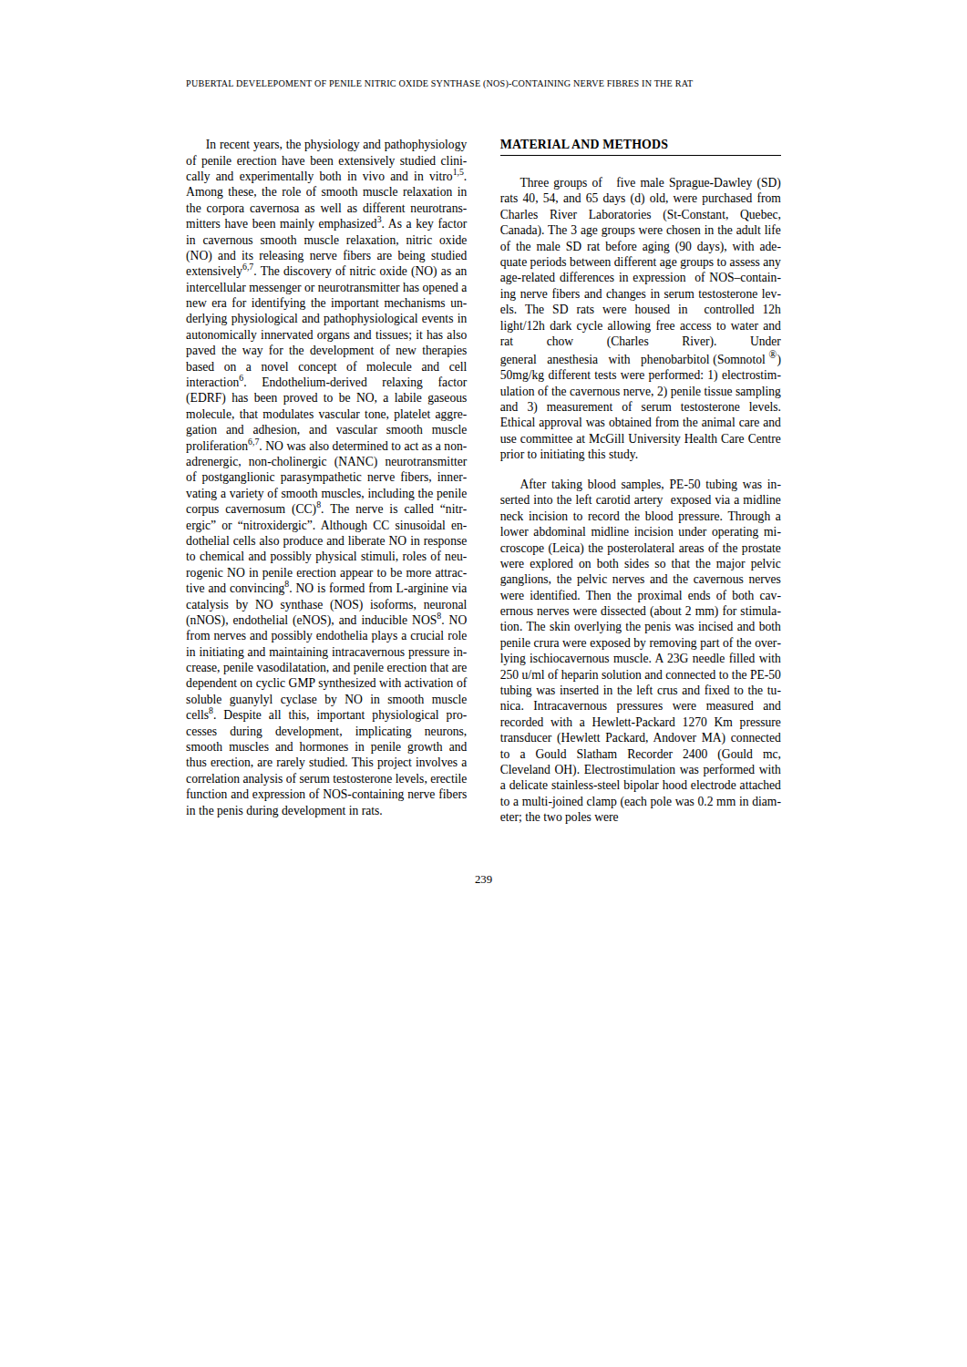PUBERTAL DEVELEPOMENT OF PENILE NITRIC OXIDE SYNTHASE (NOS)-CONTAINING NERVE FIBRES IN THE RAT
In recent years, the physiology and pathophysiology of penile erection have been extensively studied clinically and experimentally both in vivo and in vitro1,5. Among these, the role of smooth muscle relaxation in the corpora cavernosa as well as different neurotransmitters have been mainly emphasized3. As a key factor in cavernous smooth muscle relaxation, nitric oxide (NO) and its releasing nerve fibers are being studied extensively6,7. The discovery of nitric oxide (NO) as an intercellular messenger or neurotransmitter has opened a new era for identifying the important mechanisms underlying physiological and pathophysiological events in autonomically innervated organs and tissues; it has also paved the way for the development of new therapies based on a novel concept of molecule and cell interaction6. Endothelium-derived relaxing factor (EDRF) has been proved to be NO, a labile gaseous molecule, that modulates vascular tone, platelet aggregation and adhesion, and vascular smooth muscle proliferation6,7. NO was also determined to act as a non-adrenergic, non-cholinergic (NANC) neurotransmitter of postganglionic parasympathetic nerve fibers, innervating a variety of smooth muscles, including the penile corpus cavernosum (CC)8. The nerve is called “nitrergic” or “nitroxidergic”. Although CC sinusoidal endothelial cells also produce and liberate NO in response to chemical and possibly physical stimuli, roles of neurogenic NO in penile erection appear to be more attractive and convincing8. NO is formed from L-arginine via catalysis by NO synthase (NOS) isoforms, neuronal (nNOS), endothelial (eNOS), and inducible NOS8. NO from nerves and possibly endothelia plays a crucial role in initiating and maintaining intracavernous pressure increase, penile vasodilatation, and penile erection that are dependent on cyclic GMP synthesized with activation of soluble guanylyl cyclase by NO in smooth muscle cells8. Despite all this, important physiological processes during development, implicating neurons, smooth muscles and hormones in penile growth and thus erection, are rarely studied. This project involves a correlation analysis of serum testosterone levels, erectile function and expression of NOS-containing nerve fibers in the penis during development in rats.
MATERIAL AND METHODS
Three groups of five male Sprague-Dawley (SD) rats 40, 54, and 65 days (d) old, were purchased from Charles River Laboratories (St-Constant, Quebec, Canada). The 3 age groups were chosen in the adult life of the male SD rat before aging (90 days), with adequate periods between different age groups to assess any age-related differences in expression of NOS–containing nerve fibers and changes in serum testosterone levels. The SD rats were housed in controlled 12h light/12h dark cycle allowing free access to water and rat chow (Charles River). Under general anesthesia with phenobarbitol (Somnotol ®) 50mg/kg different tests were performed: 1) electrostimulation of the cavernous nerve, 2) penile tissue sampling and 3) measurement of serum testosterone levels. Ethical approval was obtained from the animal care and use committee at McGill University Health Care Centre prior to initiating this study.
After taking blood samples, PE-50 tubing was inserted into the left carotid artery exposed via a midline neck incision to record the blood pressure. Through a lower abdominal midline incision under operating microscope (Leica) the posterolateral areas of the prostate were explored on both sides so that the major pelvic ganglions, the pelvic nerves and the cavernous nerves were identified. Then the proximal ends of both cavernous nerves were dissected (about 2 mm) for stimulation. The skin overlying the penis was incised and both penile crura were exposed by removing part of the overlying ischiocavernous muscle. A 23G needle filled with 250 u/ml of heparin solution and connected to the PE-50 tubing was inserted in the left crus and fixed to the tunica. Intracavernous pressures were measured and recorded with a Hewlett-Packard 1270 Km pressure transducer (Hewlett Packard, Andover MA) connected to a Gould Slatham Recorder 2400 (Gould mc, Cleveland OH). Electrostimulation was performed with a delicate stainless-steel bipolar hood electrode attached to a multi-joined clamp (each pole was 0.2 mm in diameter; the two poles were
239